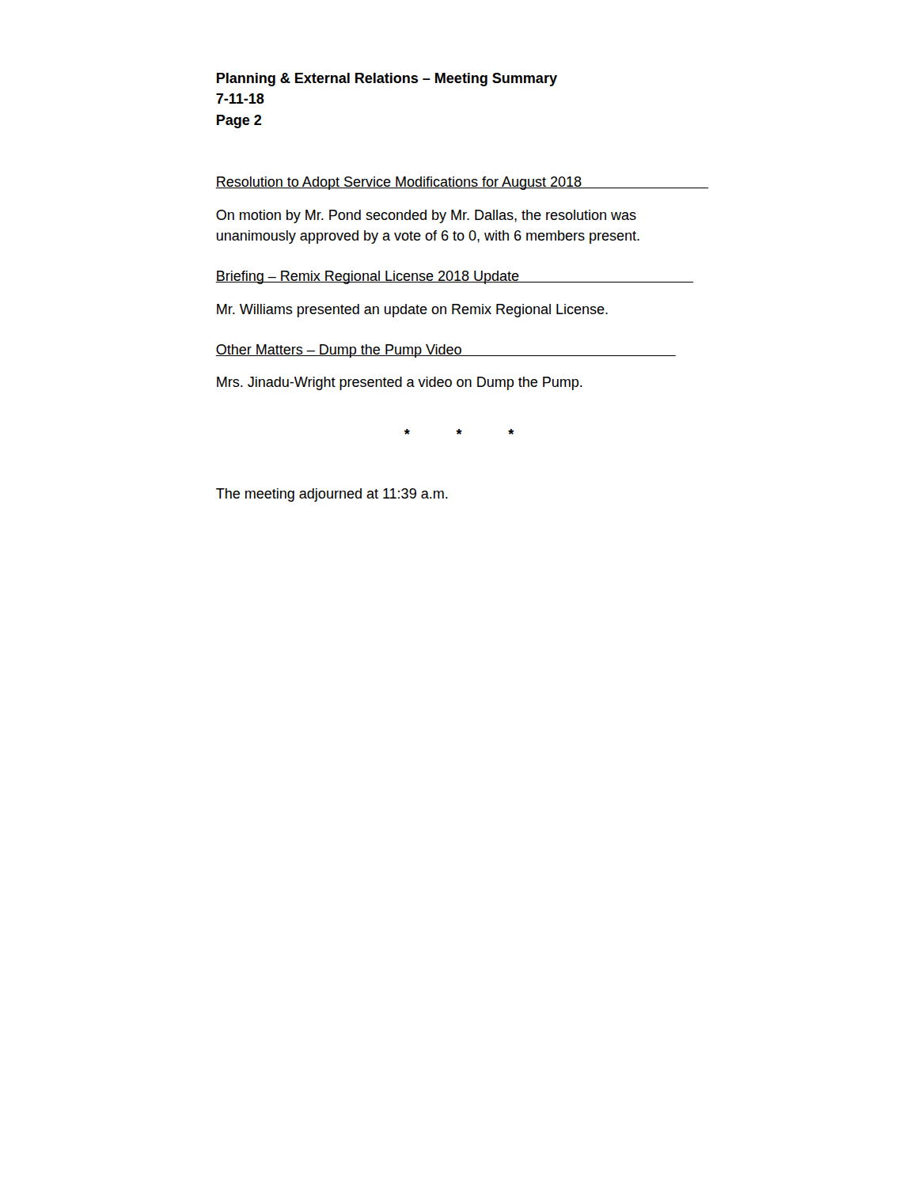Planning & External Relations – Meeting Summary
7-11-18
Page 2
Resolution to Adopt Service Modifications for August 2018
On motion by Mr. Pond seconded by Mr. Dallas, the resolution was unanimously approved by a vote of 6 to 0, with 6 members present.
Briefing – Remix Regional License 2018 Update
Mr. Williams presented an update on Remix Regional License.
Other Matters – Dump the Pump Video
Mrs. Jinadu-Wright presented a video on Dump the Pump.
* * *
The meeting adjourned at 11:39 a.m.